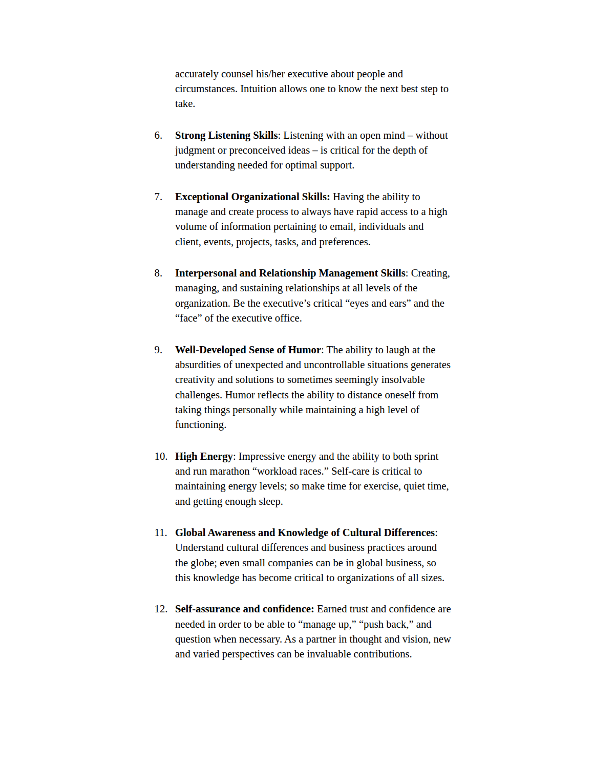accurately counsel his/her executive about people and circumstances. Intuition allows one to know the next best step to take.
Strong Listening Skills: Listening with an open mind – without judgment or preconceived ideas – is critical for the depth of understanding needed for optimal support.
Exceptional Organizational Skills: Having the ability to manage and create process to always have rapid access to a high volume of information pertaining to email, individuals and client, events, projects, tasks, and preferences.
Interpersonal and Relationship Management Skills: Creating, managing, and sustaining relationships at all levels of the organization. Be the executive’s critical “eyes and ears” and the “face” of the executive office.
Well-Developed Sense of Humor: The ability to laugh at the absurdities of unexpected and uncontrollable situations generates creativity and solutions to sometimes seemingly insolvable challenges. Humor reflects the ability to distance oneself from taking things personally while maintaining a high level of functioning.
High Energy: Impressive energy and the ability to both sprint and run marathon “workload races.” Self-care is critical to maintaining energy levels; so make time for exercise, quiet time, and getting enough sleep.
Global Awareness and Knowledge of Cultural Differences: Understand cultural differences and business practices around the globe; even small companies can be in global business, so this knowledge has become critical to organizations of all sizes.
Self-assurance and confidence: Earned trust and confidence are needed in order to be able to “manage up,” “push back,” and question when necessary. As a partner in thought and vision, new and varied perspectives can be invaluable contributions.